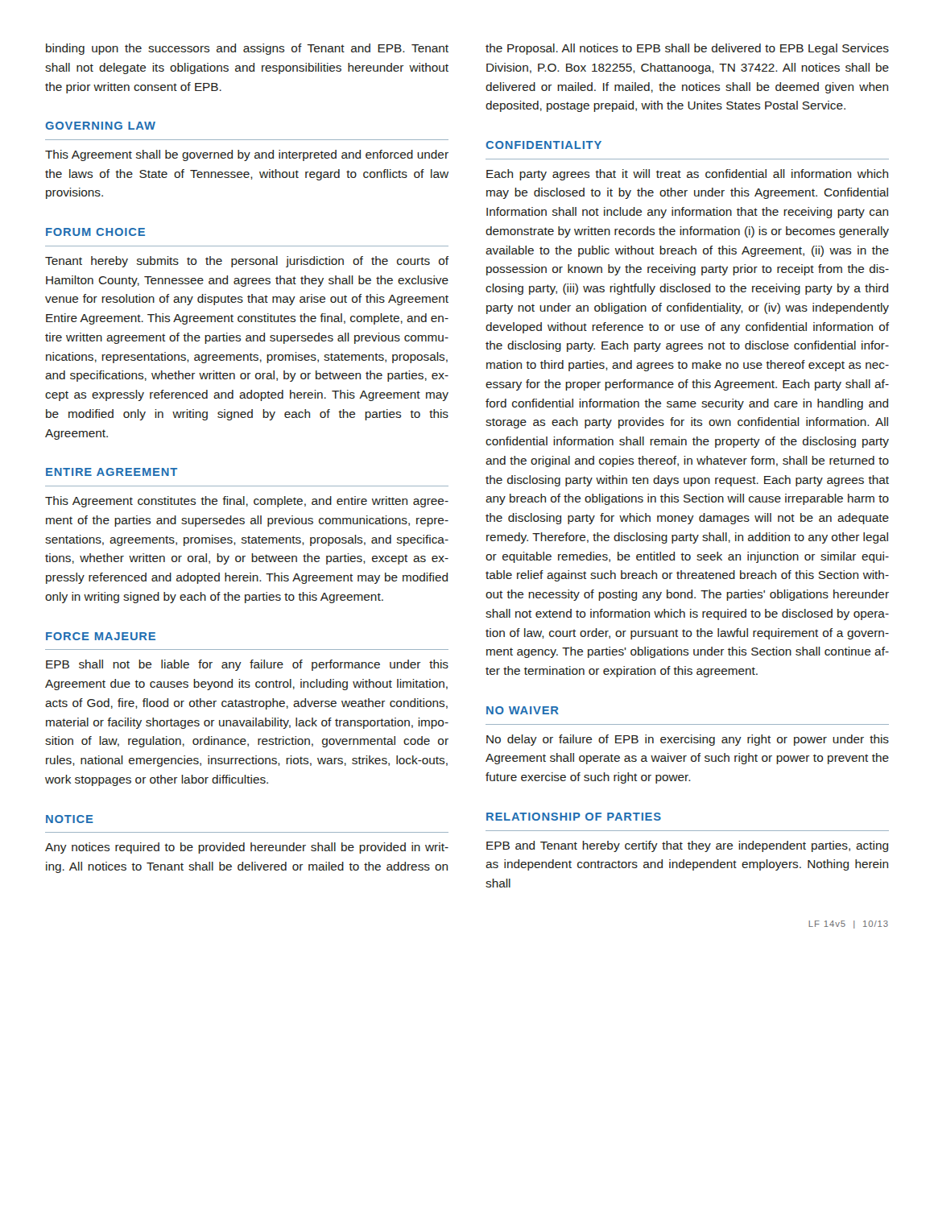binding upon the successors and assigns of Tenant and EPB. Tenant shall not delegate its obligations and responsibilities hereunder without the prior written consent of EPB.
Governing Law
This Agreement shall be governed by and interpreted and enforced under the laws of the State of Tennessee, without regard to conflicts of law provisions.
Forum Choice
Tenant hereby submits to the personal jurisdiction of the courts of Hamilton County, Tennessee and agrees that they shall be the exclusive venue for resolution of any disputes that may arise out of this Agreement Entire Agreement. This Agreement constitutes the final, complete, and entire written agreement of the parties and supersedes all previous communications, representations, agreements, promises, statements, proposals, and specifications, whether written or oral, by or between the parties, except as expressly referenced and adopted herein. This Agreement may be modified only in writing signed by each of the parties to this Agreement.
Entire Agreement
This Agreement constitutes the final, complete, and entire written agreement of the parties and supersedes all previous communications, representations, agreements, promises, statements, proposals, and specifications, whether written or oral, by or between the parties, except as expressly referenced and adopted herein. This Agreement may be modified only in writing signed by each of the parties to this Agreement.
Force Majeure
EPB shall not be liable for any failure of performance under this Agreement due to causes beyond its control, including without limitation, acts of God, fire, flood or other catastrophe, adverse weather conditions, material or facility shortages or unavailability, lack of transportation, imposition of law, regulation, ordinance, restriction, governmental code or rules, national emergencies, insurrections, riots, wars, strikes, lock-outs, work stoppages or other labor difficulties.
Notice
Any notices required to be provided hereunder shall be provided in writing. All notices to Tenant shall be delivered or mailed to the address on the Proposal. All notices to EPB shall be delivered to EPB Legal Services Division, P.O. Box 182255, Chattanooga, TN 37422. All notices shall be delivered or mailed. If mailed, the notices shall be deemed given when deposited, postage prepaid, with the Unites States Postal Service.
Confidentiality
Each party agrees that it will treat as confidential all information which may be disclosed to it by the other under this Agreement. Confidential Information shall not include any information that the receiving party can demonstrate by written records the information (i) is or becomes generally available to the public without breach of this Agreement, (ii) was in the possession or known by the receiving party prior to receipt from the disclosing party, (iii) was rightfully disclosed to the receiving party by a third party not under an obligation of confidentiality, or (iv) was independently developed without reference to or use of any confidential information of the disclosing party. Each party agrees not to disclose confidential information to third parties, and agrees to make no use thereof except as necessary for the proper performance of this Agreement. Each party shall afford confidential information the same security and care in handling and storage as each party provides for its own confidential information. All confidential information shall remain the property of the disclosing party and the original and copies thereof, in whatever form, shall be returned to the disclosing party within ten days upon request. Each party agrees that any breach of the obligations in this Section will cause irreparable harm to the disclosing party for which money damages will not be an adequate remedy. Therefore, the disclosing party shall, in addition to any other legal or equitable remedies, be entitled to seek an injunction or similar equitable relief against such breach or threatened breach of this Section without the necessity of posting any bond. The parties' obligations hereunder shall not extend to information which is required to be disclosed by operation of law, court order, or pursuant to the lawful requirement of a government agency. The parties' obligations under this Section shall continue after the termination or expiration of this agreement.
No Waiver
No delay or failure of EPB in exercising any right or power under this Agreement shall operate as a waiver of such right or power to prevent the future exercise of such right or power.
Relationship of Parties
EPB and Tenant hereby certify that they are independent parties, acting as independent contractors and independent employers. Nothing herein shall
LF 14v5 | 10/13